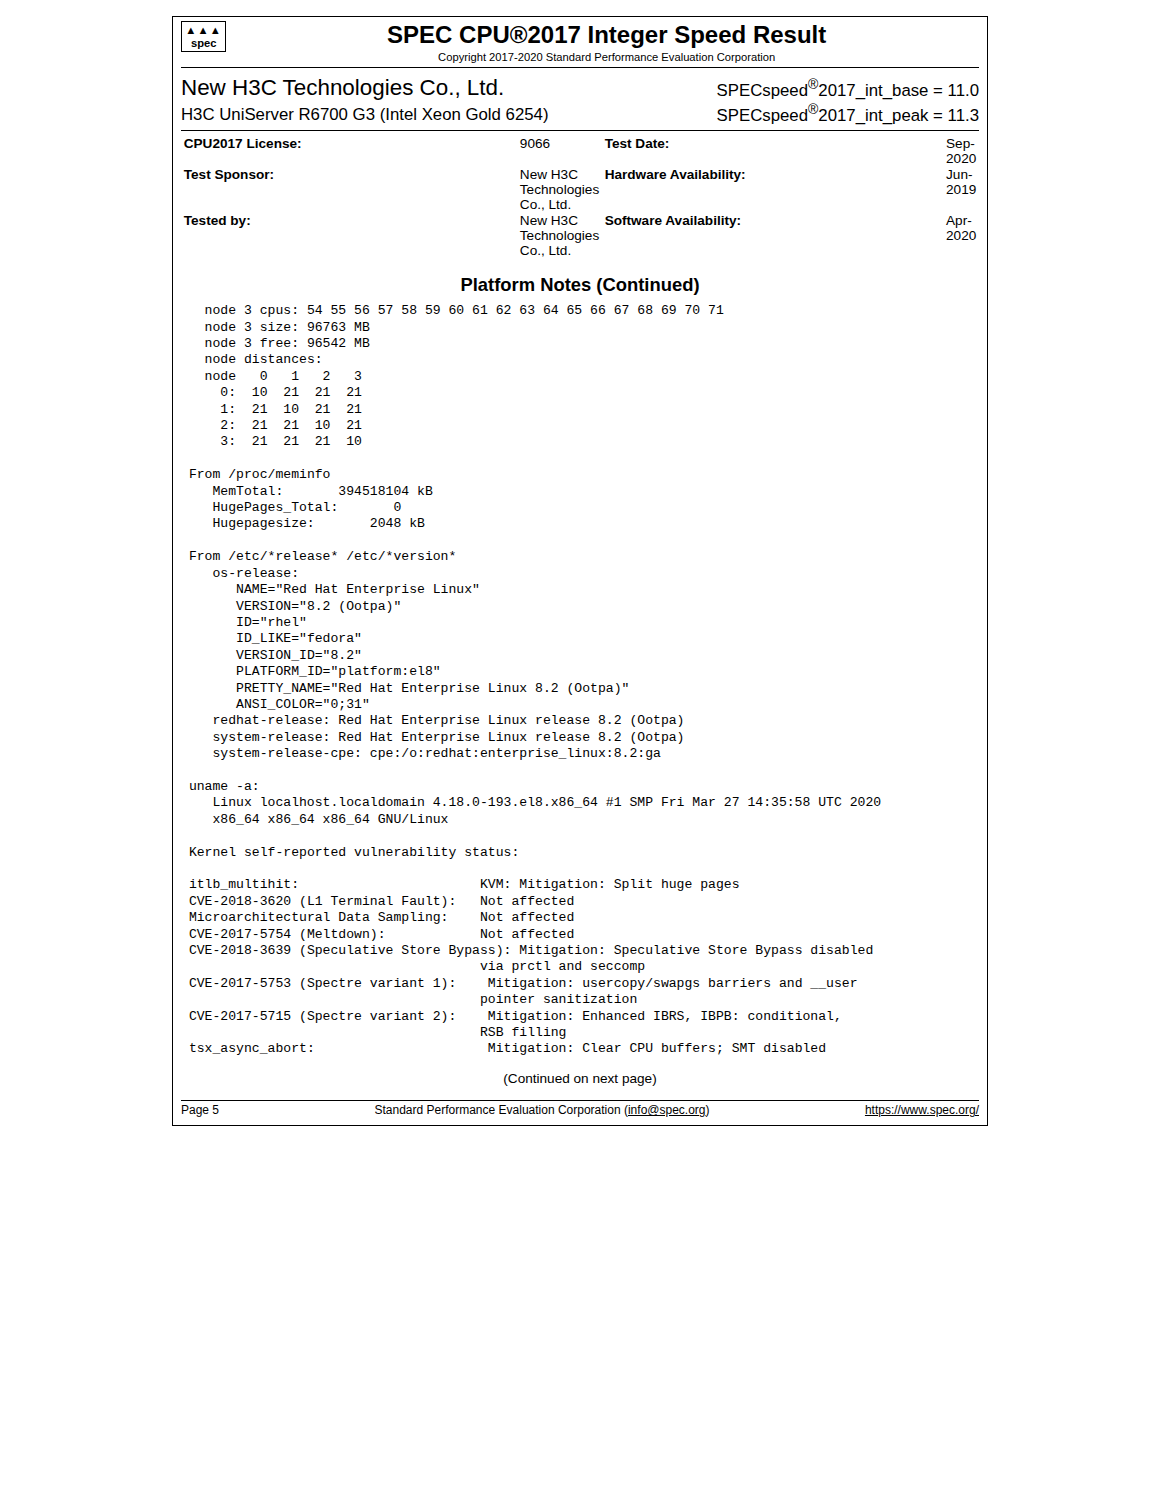▲▲▲
spec
SPEC CPU®2017 Integer Speed Result
Copyright 2017-2020 Standard Performance Evaluation Corporation
New H3C Technologies Co., Ltd.
SPECspeed®2017_int_base = 11.0
H3C UniServer R6700 G3 (Intel Xeon Gold 6254)
SPECspeed®2017_int_peak = 11.3
| CPU2017 License: | 9066 | Test Date: | Sep-2020 |
| Test Sponsor: | New H3C Technologies Co., Ltd. | Hardware Availability: | Jun-2019 |
| Tested by: | New H3C Technologies Co., Ltd. | Software Availability: | Apr-2020 |
Platform Notes (Continued)
   node 3 cpus: 54 55 56 57 58 59 60 61 62 63 64 65 66 67 68 69 70 71
   node 3 size: 96763 MB
   node 3 free: 96542 MB
   node distances:
   node   0   1   2   3
     0:  10  21  21  21
     1:  21  10  21  21
     2:  21  21  10  21
     3:  21  21  21  10

 From /proc/meminfo
    MemTotal:       394518104 kB
    HugePages_Total:       0
    Hugepagesize:       2048 kB

 From /etc/*release* /etc/*version*
    os-release:
       NAME="Red Hat Enterprise Linux"
       VERSION="8.2 (Ootpa)"
       ID="rhel"
       ID_LIKE="fedora"
       VERSION_ID="8.2"
       PLATFORM_ID="platform:el8"
       PRETTY_NAME="Red Hat Enterprise Linux 8.2 (Ootpa)"
       ANSI_COLOR="0;31"
    redhat-release: Red Hat Enterprise Linux release 8.2 (Ootpa)
    system-release: Red Hat Enterprise Linux release 8.2 (Ootpa)
    system-release-cpe: cpe:/o:redhat:enterprise_linux:8.2:ga

 uname -a:
    Linux localhost.localdomain 4.18.0-193.el8.x86_64 #1 SMP Fri Mar 27 14:35:58 UTC 2020
    x86_64 x86_64 x86_64 GNU/Linux

 Kernel self-reported vulnerability status:

 itlb_multihit:                       KVM: Mitigation: Split huge pages
 CVE-2018-3620 (L1 Terminal Fault):   Not affected
 Microarchitectural Data Sampling:    Not affected
 CVE-2017-5754 (Meltdown):            Not affected
 CVE-2018-3639 (Speculative Store Bypass): Mitigation: Speculative Store Bypass disabled
                                      via prctl and seccomp
 CVE-2017-5753 (Spectre variant 1):    Mitigation: usercopy/swapgs barriers and __user
                                      pointer sanitization
 CVE-2017-5715 (Spectre variant 2):    Mitigation: Enhanced IBRS, IBPB: conditional,
                                      RSB filling
 tsx_async_abort:                      Mitigation: Clear CPU buffers; SMT disabled
(Continued on next page)
Page 5 Standard Performance Evaluation Corporation (info@spec.org) https://www.spec.org/